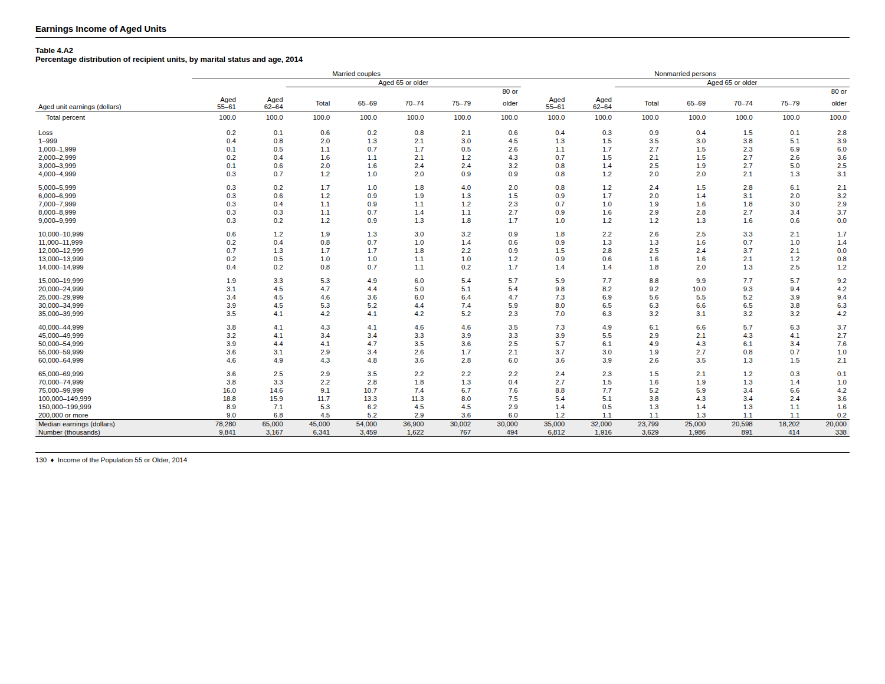Earnings Income of Aged Units
Table 4.A2
Percentage distribution of recipient units, by marital status and age, 2014
| Aged unit earnings (dollars) | Married couples | Nonmarried persons |
| --- | --- | --- |
| | | Aged 65 or older | | | Aged 65 or older |
| | | | | 80 or | | | | | 80 or |
| Aged 55–61 | Aged 62–64 | Total | 65–69 | 70–74 | 75–79 | older | Aged 55–61 | Aged 62–64 | Total | 65–69 | 70–74 | 75–79 | older |
| Total percent | 100.0 | 100.0 | 100.0 | 100.0 | 100.0 | 100.0 | 100.0 | 100.0 | 100.0 | 100.0 | 100.0 | 100.0 | 100.0 | 100.0 |
| Loss | 0.2 | 0.1 | 0.6 | 0.2 | 0.8 | 2.1 | 0.6 | 0.4 | 0.3 | 0.9 | 0.4 | 1.5 | 0.1 | 2.8 |
| 1–999 | 0.4 | 0.8 | 2.0 | 1.3 | 2.1 | 3.0 | 4.5 | 1.3 | 1.5 | 3.5 | 3.0 | 3.8 | 5.1 | 3.9 |
| 1,000–1,999 | 0.1 | 0.5 | 1.1 | 0.7 | 1.7 | 0.5 | 2.6 | 1.1 | 1.7 | 2.7 | 1.5 | 2.3 | 6.9 | 6.0 |
| 2,000–2,999 | 0.2 | 0.4 | 1.6 | 1.1 | 2.1 | 1.2 | 4.3 | 0.7 | 1.5 | 2.1 | 1.5 | 2.7 | 2.6 | 3.6 |
| 3,000–3,999 | 0.1 | 0.6 | 2.0 | 1.6 | 2.4 | 2.4 | 3.2 | 0.8 | 1.4 | 2.5 | 1.9 | 2.7 | 5.0 | 2.5 |
| 4,000–4,999 | 0.3 | 0.7 | 1.2 | 1.0 | 2.0 | 0.9 | 0.9 | 0.8 | 1.2 | 2.0 | 2.0 | 2.1 | 1.3 | 3.1 |
| 5,000–5,999 | 0.3 | 0.2 | 1.7 | 1.0 | 1.8 | 4.0 | 2.0 | 0.8 | 1.2 | 2.4 | 1.5 | 2.8 | 6.1 | 2.1 |
| 6,000–6,999 | 0.3 | 0.6 | 1.2 | 0.9 | 1.9 | 1.3 | 1.5 | 0.9 | 1.7 | 2.0 | 1.4 | 3.1 | 2.0 | 3.2 |
| 7,000–7,999 | 0.3 | 0.4 | 1.1 | 0.9 | 1.1 | 1.2 | 2.3 | 0.7 | 1.0 | 1.9 | 1.6 | 1.8 | 3.0 | 2.9 |
| 8,000–8,999 | 0.3 | 0.3 | 1.1 | 0.7 | 1.4 | 1.1 | 2.7 | 0.9 | 1.6 | 2.9 | 2.8 | 2.7 | 3.4 | 3.7 |
| 9,000–9,999 | 0.3 | 0.2 | 1.2 | 0.9 | 1.3 | 1.8 | 1.7 | 1.0 | 1.2 | 1.2 | 1.3 | 1.6 | 0.6 | 0.0 |
| 10,000–10,999 | 0.6 | 1.2 | 1.9 | 1.3 | 3.0 | 3.2 | 0.9 | 1.8 | 2.2 | 2.6 | 2.5 | 3.3 | 2.1 | 1.7 |
| 11,000–11,999 | 0.2 | 0.4 | 0.8 | 0.7 | 1.0 | 1.4 | 0.6 | 0.9 | 1.3 | 1.3 | 1.6 | 0.7 | 1.0 | 1.4 |
| 12,000–12,999 | 0.7 | 1.3 | 1.7 | 1.7 | 1.8 | 2.2 | 0.9 | 1.5 | 2.8 | 2.5 | 2.4 | 3.7 | 2.1 | 0.0 |
| 13,000–13,999 | 0.2 | 0.5 | 1.0 | 1.0 | 1.1 | 1.0 | 1.2 | 0.9 | 0.6 | 1.6 | 1.6 | 2.1 | 1.2 | 0.8 |
| 14,000–14,999 | 0.4 | 0.2 | 0.8 | 0.7 | 1.1 | 0.2 | 1.7 | 1.4 | 1.4 | 1.8 | 2.0 | 1.3 | 2.5 | 1.2 |
| 15,000–19,999 | 1.9 | 3.3 | 5.3 | 4.9 | 6.0 | 5.4 | 5.7 | 5.9 | 7.7 | 8.8 | 9.9 | 7.7 | 5.7 | 9.2 |
| 20,000–24,999 | 3.1 | 4.5 | 4.7 | 4.4 | 5.0 | 5.1 | 5.4 | 9.8 | 8.2 | 9.2 | 10.0 | 9.3 | 9.4 | 4.2 |
| 25,000–29,999 | 3.4 | 4.5 | 4.6 | 3.6 | 6.0 | 6.4 | 4.7 | 7.3 | 6.9 | 5.6 | 5.5 | 5.2 | 3.9 | 9.4 |
| 30,000–34,999 | 3.9 | 4.5 | 5.3 | 5.2 | 4.4 | 7.4 | 5.9 | 8.0 | 6.5 | 6.3 | 6.6 | 6.5 | 3.8 | 6.3 |
| 35,000–39,999 | 3.5 | 4.1 | 4.2 | 4.1 | 4.2 | 5.2 | 2.3 | 7.0 | 6.3 | 3.2 | 3.1 | 3.2 | 3.2 | 4.2 |
| 40,000–44,999 | 3.8 | 4.1 | 4.3 | 4.1 | 4.6 | 4.6 | 3.5 | 7.3 | 4.9 | 6.1 | 6.6 | 5.7 | 6.3 | 3.7 |
| 45,000–49,999 | 3.2 | 4.1 | 3.4 | 3.4 | 3.3 | 3.9 | 3.3 | 3.9 | 5.5 | 2.9 | 2.1 | 4.3 | 4.1 | 2.7 |
| 50,000–54,999 | 3.9 | 4.4 | 4.1 | 4.7 | 3.5 | 3.6 | 2.5 | 5.7 | 6.1 | 4.9 | 4.3 | 6.1 | 3.4 | 7.6 |
| 55,000–59,999 | 3.6 | 3.1 | 2.9 | 3.4 | 2.6 | 1.7 | 2.1 | 3.7 | 3.0 | 1.9 | 2.7 | 0.8 | 0.7 | 1.0 |
| 60,000–64,999 | 4.6 | 4.9 | 4.3 | 4.8 | 3.6 | 2.8 | 6.0 | 3.6 | 3.9 | 2.6 | 3.5 | 1.3 | 1.5 | 2.1 |
| 65,000–69,999 | 3.6 | 2.5 | 2.9 | 3.5 | 2.2 | 2.2 | 2.2 | 2.4 | 2.3 | 1.5 | 2.1 | 1.2 | 0.3 | 0.1 |
| 70,000–74,999 | 3.8 | 3.3 | 2.2 | 2.8 | 1.8 | 1.3 | 0.4 | 2.7 | 1.5 | 1.6 | 1.9 | 1.3 | 1.4 | 1.0 |
| 75,000–99,999 | 16.0 | 14.6 | 9.1 | 10.7 | 7.4 | 6.7 | 7.6 | 8.8 | 7.7 | 5.2 | 5.9 | 3.4 | 6.6 | 4.2 |
| 100,000–149,999 | 18.8 | 15.9 | 11.7 | 13.3 | 11.3 | 8.0 | 7.5 | 5.4 | 5.1 | 3.8 | 4.3 | 3.4 | 2.4 | 3.6 |
| 150,000–199,999 | 8.9 | 7.1 | 5.3 | 6.2 | 4.5 | 4.5 | 2.9 | 1.4 | 0.5 | 1.3 | 1.4 | 1.3 | 1.1 | 1.6 |
| 200,000 or more | 9.0 | 6.8 | 4.5 | 5.2 | 2.9 | 3.6 | 6.0 | 1.2 | 1.1 | 1.1 | 1.3 | 1.1 | 1.1 | 0.2 |
| Median earnings (dollars) | 78,280 | 65,000 | 45,000 | 54,000 | 36,900 | 30,002 | 30,000 | 35,000 | 32,000 | 23,799 | 25,000 | 20,598 | 18,202 | 20,000 |
| Number (thousands) | 9,841 | 3,167 | 6,341 | 3,459 | 1,622 | 767 | 494 | 6,812 | 1,916 | 3,629 | 1,986 | 891 | 414 | 338 |
130 ♦ Income of the Population 55 or Older, 2014